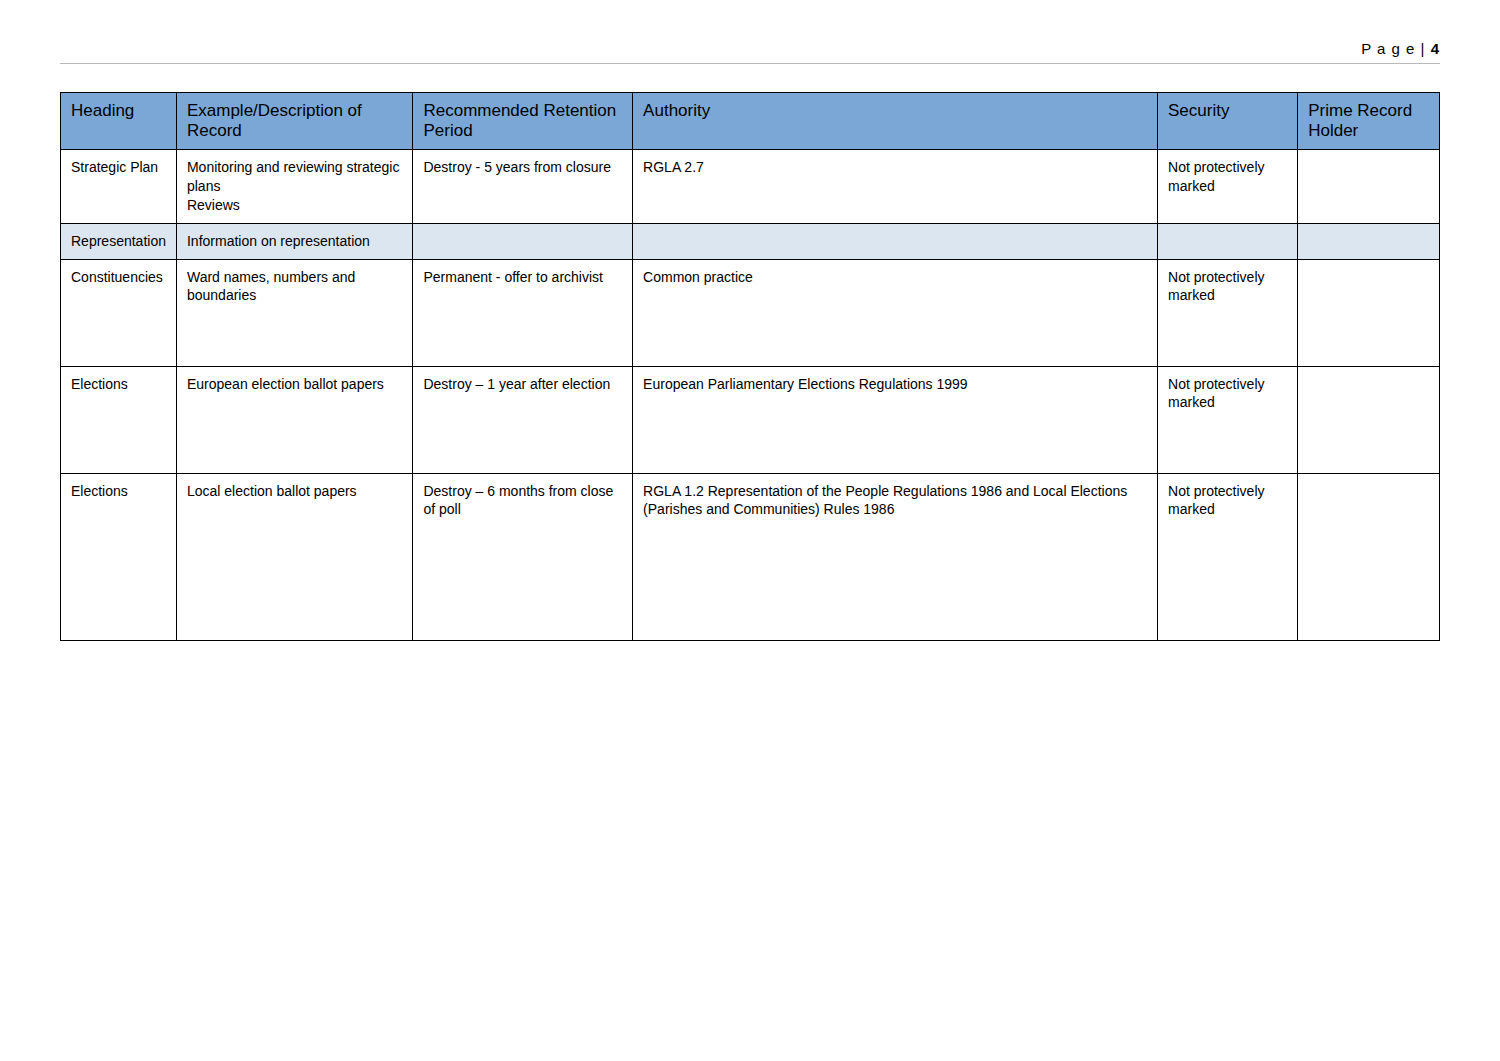P a g e | 4
| Heading | Example/Description of Record | Recommended Retention Period | Authority | Security | Prime Record Holder |
| --- | --- | --- | --- | --- | --- |
| Strategic Plan | Monitoring and reviewing strategic plans Reviews | Destroy - 5 years from closure | RGLA 2.7 | Not protectively marked | |
| Representation | Information on representation | | | | |
| Constituencies | Ward names, numbers and boundaries | Permanent - offer to archivist | Common practice | Not protectively marked | |
| Elections | European election ballot papers | Destroy – 1 year after election | European Parliamentary Elections Regulations 1999 | Not protectively marked | |
| Elections | Local election ballot papers | Destroy – 6 months from close of poll | RGLA 1.2 Representation of the People Regulations 1986 and Local Elections (Parishes and Communities) Rules 1986 | Not protectively marked | |